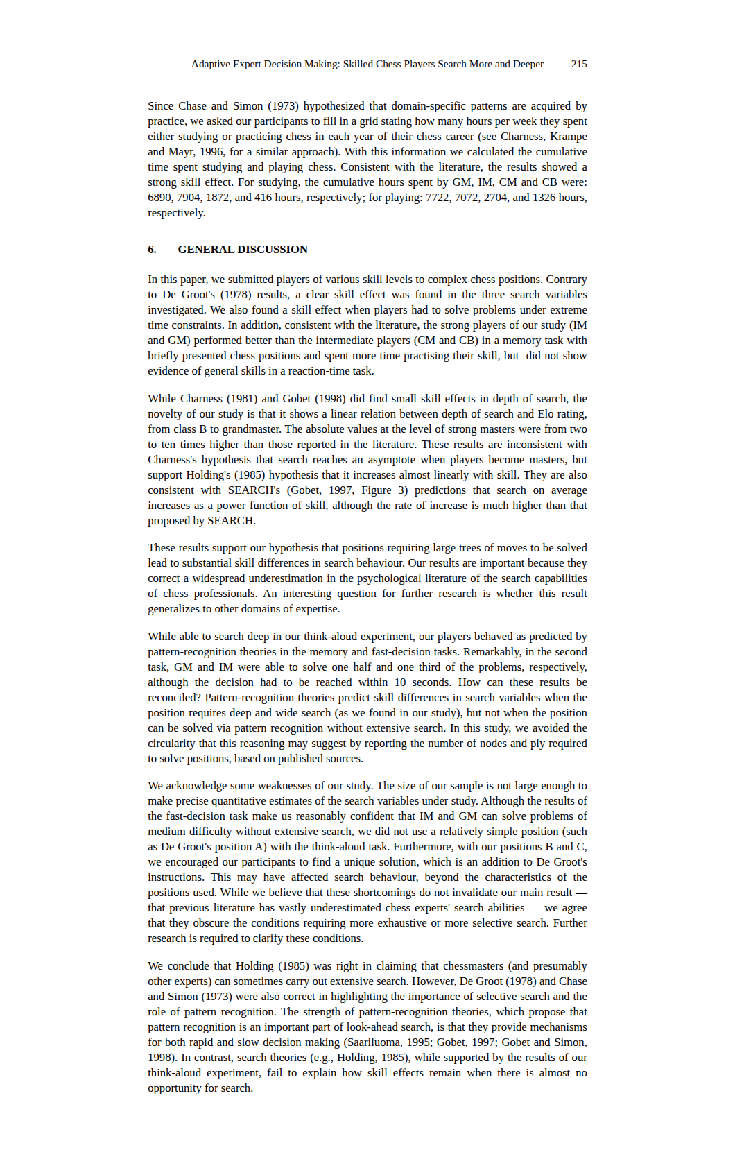Adaptive Expert Decision Making: Skilled Chess Players Search More and Deeper 215
Since Chase and Simon (1973) hypothesized that domain-specific patterns are acquired by practice, we asked our participants to fill in a grid stating how many hours per week they spent either studying or practicing chess in each year of their chess career (see Charness, Krampe and Mayr, 1996, for a similar approach). With this information we calculated the cumulative time spent studying and playing chess. Consistent with the literature, the results showed a strong skill effect. For studying, the cumulative hours spent by GM, IM, CM and CB were: 6890, 7904, 1872, and 416 hours, respectively; for playing: 7722, 7072, 2704, and 1326 hours, respectively.
6. GENERAL DISCUSSION
In this paper, we submitted players of various skill levels to complex chess positions. Contrary to De Groot's (1978) results, a clear skill effect was found in the three search variables investigated. We also found a skill effect when players had to solve problems under extreme time constraints. In addition, consistent with the literature, the strong players of our study (IM and GM) performed better than the intermediate players (CM and CB) in a memory task with briefly presented chess positions and spent more time practising their skill, but did not show evidence of general skills in a reaction-time task.
While Charness (1981) and Gobet (1998) did find small skill effects in depth of search, the novelty of our study is that it shows a linear relation between depth of search and Elo rating, from class B to grandmaster. The absolute values at the level of strong masters were from two to ten times higher than those reported in the literature. These results are inconsistent with Charness's hypothesis that search reaches an asymptote when players become masters, but support Holding's (1985) hypothesis that it increases almost linearly with skill. They are also consistent with SEARCH's (Gobet, 1997, Figure 3) predictions that search on average increases as a power function of skill, although the rate of increase is much higher than that proposed by SEARCH.
These results support our hypothesis that positions requiring large trees of moves to be solved lead to substantial skill differences in search behaviour. Our results are important because they correct a widespread underestimation in the psychological literature of the search capabilities of chess professionals. An interesting question for further research is whether this result generalizes to other domains of expertise.
While able to search deep in our think-aloud experiment, our players behaved as predicted by pattern-recognition theories in the memory and fast-decision tasks. Remarkably, in the second task, GM and IM were able to solve one half and one third of the problems, respectively, although the decision had to be reached within 10 seconds. How can these results be reconciled? Pattern-recognition theories predict skill differences in search variables when the position requires deep and wide search (as we found in our study), but not when the position can be solved via pattern recognition without extensive search. In this study, we avoided the circularity that this reasoning may suggest by reporting the number of nodes and ply required to solve positions, based on published sources.
We acknowledge some weaknesses of our study. The size of our sample is not large enough to make precise quantitative estimates of the search variables under study. Although the results of the fast-decision task make us reasonably confident that IM and GM can solve problems of medium difficulty without extensive search, we did not use a relatively simple position (such as De Groot's position A) with the think-aloud task. Furthermore, with our positions B and C, we encouraged our participants to find a unique solution, which is an addition to De Groot's instructions. This may have affected search behaviour, beyond the characteristics of the positions used. While we believe that these shortcomings do not invalidate our main result — that previous literature has vastly underestimated chess experts' search abilities — we agree that they obscure the conditions requiring more exhaustive or more selective search. Further research is required to clarify these conditions.
We conclude that Holding (1985) was right in claiming that chessmasters (and presumably other experts) can sometimes carry out extensive search. However, De Groot (1978) and Chase and Simon (1973) were also correct in highlighting the importance of selective search and the role of pattern recognition. The strength of pattern-recognition theories, which propose that pattern recognition is an important part of look-ahead search, is that they provide mechanisms for both rapid and slow decision making (Saariluoma, 1995; Gobet, 1997; Gobet and Simon, 1998). In contrast, search theories (e.g., Holding, 1985), while supported by the results of our think-aloud experiment, fail to explain how skill effects remain when there is almost no opportunity for search.